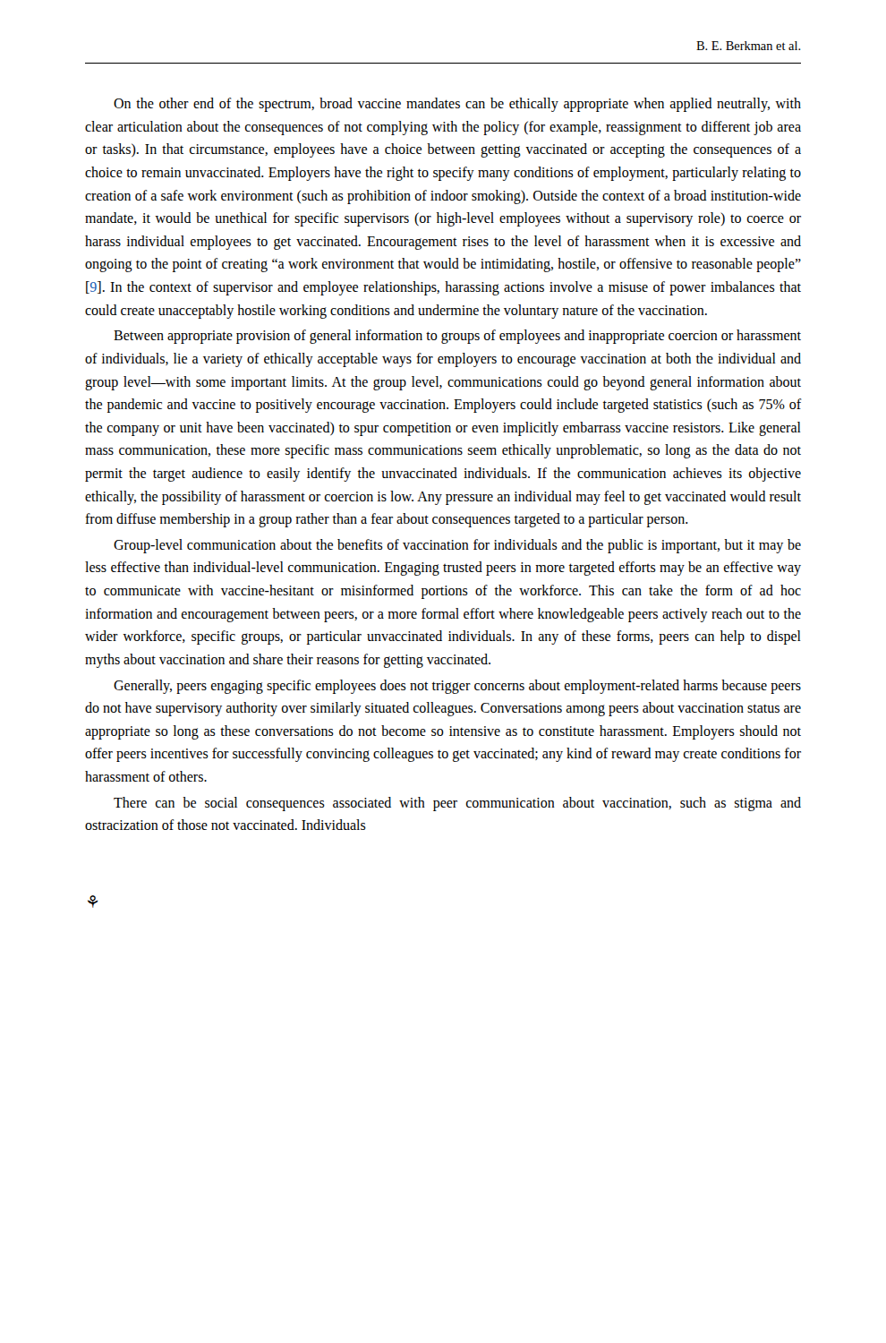B. E. Berkman et al.
On the other end of the spectrum, broad vaccine mandates can be ethically appropriate when applied neutrally, with clear articulation about the consequences of not complying with the policy (for example, reassignment to different job area or tasks). In that circumstance, employees have a choice between getting vaccinated or accepting the consequences of a choice to remain unvaccinated. Employers have the right to specify many conditions of employment, particularly relating to creation of a safe work environment (such as prohibition of indoor smoking). Outside the context of a broad institution-wide mandate, it would be unethical for specific supervisors (or high-level employees without a supervisory role) to coerce or harass individual employees to get vaccinated. Encouragement rises to the level of harassment when it is excessive and ongoing to the point of creating “a work environment that would be intimidating, hostile, or offensive to reasonable people” [9]. In the context of supervisor and employee relationships, harassing actions involve a misuse of power imbalances that could create unacceptably hostile working conditions and undermine the voluntary nature of the vaccination.
Between appropriate provision of general information to groups of employees and inappropriate coercion or harassment of individuals, lie a variety of ethically acceptable ways for employers to encourage vaccination at both the individual and group level—with some important limits. At the group level, communications could go beyond general information about the pandemic and vaccine to positively encourage vaccination. Employers could include targeted statistics (such as 75% of the company or unit have been vaccinated) to spur competition or even implicitly embarrass vaccine resistors. Like general mass communication, these more specific mass communications seem ethically unproblematic, so long as the data do not permit the target audience to easily identify the unvaccinated individuals. If the communication achieves its objective ethically, the possibility of harassment or coercion is low. Any pressure an individual may feel to get vaccinated would result from diffuse membership in a group rather than a fear about consequences targeted to a particular person.
Group-level communication about the benefits of vaccination for individuals and the public is important, but it may be less effective than individual-level communication. Engaging trusted peers in more targeted efforts may be an effective way to communicate with vaccine-hesitant or misinformed portions of the workforce. This can take the form of ad hoc information and encouragement between peers, or a more formal effort where knowledgeable peers actively reach out to the wider workforce, specific groups, or particular unvaccinated individuals. In any of these forms, peers can help to dispel myths about vaccination and share their reasons for getting vaccinated.
Generally, peers engaging specific employees does not trigger concerns about employment-related harms because peers do not have supervisory authority over similarly situated colleagues. Conversations among peers about vaccination status are appropriate so long as these conversations do not become so intensive as to constitute harassment. Employers should not offer peers incentives for successfully convincing colleagues to get vaccinated; any kind of reward may create conditions for harassment of others.
There can be social consequences associated with peer communication about vaccination, such as stigma and ostracization of those not vaccinated. Individuals
⚘